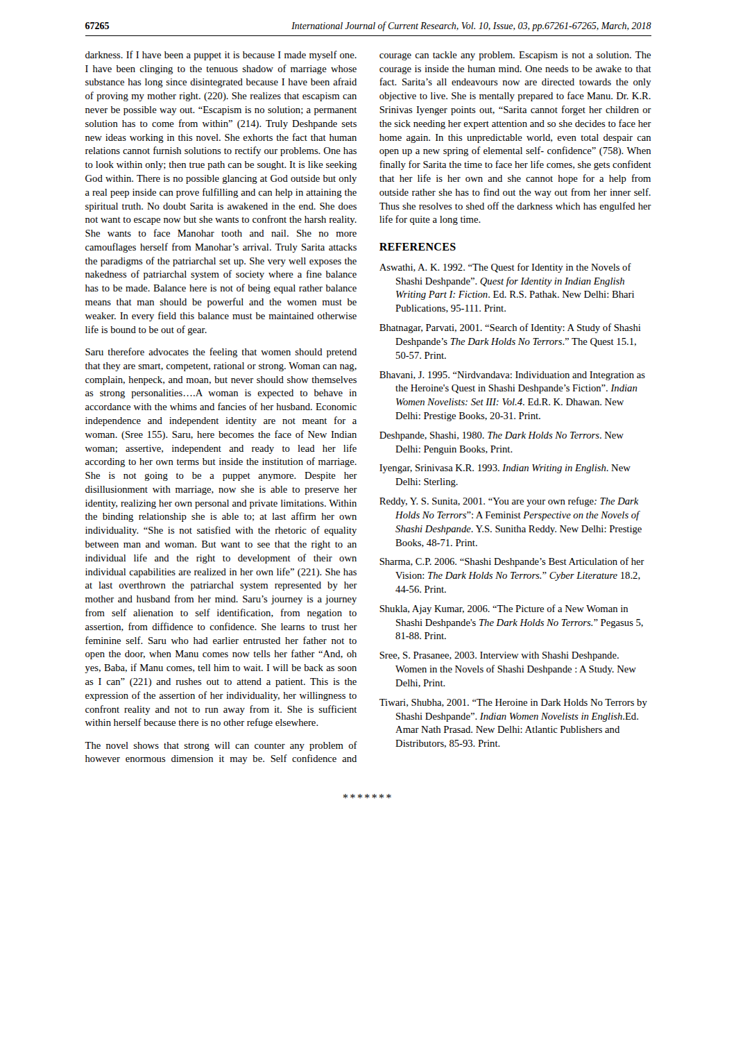67265 International Journal of Current Research, Vol. 10, Issue, 03, pp.67261-67265, March, 2018
darkness. If I have been a puppet it is because I made myself one. I have been clinging to the tenuous shadow of marriage whose substance has long since disintegrated because I have been afraid of proving my mother right. (220). She realizes that escapism can never be possible way out. “Escapism is no solution; a permanent solution has to come from within” (214). Truly Deshpande sets new ideas working in this novel. She exhorts the fact that human relations cannot furnish solutions to rectify our problems. One has to look within only; then true path can be sought. It is like seeking God within. There is no possible glancing at God outside but only a real peep inside can prove fulfilling and can help in attaining the spiritual truth. No doubt Sarita is awakened in the end. She does not want to escape now but she wants to confront the harsh reality. She wants to face Manohar tooth and nail. She no more camouflages herself from Manohar’s arrival. Truly Sarita attacks the paradigms of the patriarchal set up. She very well exposes the nakedness of patriarchal system of society where a fine balance has to be made. Balance here is not of being equal rather balance means that man should be powerful and the women must be weaker. In every field this balance must be maintained otherwise life is bound to be out of gear.
Saru therefore advocates the feeling that women should pretend that they are smart, competent, rational or strong. Woman can nag, complain, henpeck, and moan, but never should show themselves as strong personalities….A woman is expected to behave in accordance with the whims and fancies of her husband. Economic independence and independent identity are not meant for a woman. (Sree 155). Saru, here becomes the face of New Indian woman; assertive, independent and ready to lead her life according to her own terms but inside the institution of marriage. She is not going to be a puppet anymore. Despite her disillusionment with marriage, now she is able to preserve her identity, realizing her own personal and private limitations. Within the binding relationship she is able to; at last affirm her own individuality. “She is not satisfied with the rhetoric of equality between man and woman. But want to see that the right to an individual life and the right to development of their own individual capabilities are realized in her own life” (221). She has at last overthrown the patriarchal system represented by her mother and husband from her mind. Saru’s journey is a journey from self alienation to self identification, from negation to assertion, from diffidence to confidence. She learns to trust her feminine self. Saru who had earlier entrusted her father not to open the door, when Manu comes now tells her father “And, oh yes, Baba, if Manu comes, tell him to wait. I will be back as soon as I can” (221) and rushes out to attend a patient. This is the expression of the assertion of her individuality, her willingness to confront reality and not to run away from it. She is sufficient within herself because there is no other refuge elsewhere.
The novel shows that strong will can counter any problem of however enormous dimension it may be. Self confidence and courage can tackle any problem. Escapism is not a solution. The courage is inside the human mind. One needs to be awake to that fact. Sarita’s all endeavours now are directed towards the only objective to live. She is mentally prepared to face Manu. Dr. K.R. Srinivas Iyenger points out, “Sarita cannot forget her children or the sick needing her expert attention and so she decides to face her home again. In this unpredictable world, even total despair can open up a new spring of elemental self- confidence” (758). When finally for Sarita the time to face her life comes, she gets confident that her life is her own and she cannot hope for a help from outside rather she has to find out the way out from her inner self. Thus she resolves to shed off the darkness which has engulfed her life for quite a long time.
References
Aswathi, A. K. 1992. “The Quest for Identity in the Novels of Shashi Deshpande”. Quest for Identity in Indian English Writing Part I: Fiction. Ed. R.S. Pathak. New Delhi: Bhari Publications, 95-111. Print.
Bhatnagar, Parvati, 2001. “Search of Identity: A Study of Shashi Deshpande’s The Dark Holds No Terrors.” The Quest 15.1, 50-57. Print.
Bhavani, J. 1995. “Nirdvandava: Individuation and Integration as the Heroine's Quest in Shashi Deshpande’s Fiction”. Indian Women Novelists: Set III: Vol.4. Ed.R. K. Dhawan. New Delhi: Prestige Books, 20-31. Print.
Deshpande, Shashi, 1980. The Dark Holds No Terrors. New Delhi: Penguin Books, Print.
Iyengar, Srinivasa K.R. 1993. Indian Writing in English. New Delhi: Sterling.
Reddy, Y. S. Sunita, 2001. “You are your own refuge: The Dark Holds No Terrors”: A Feminist Perspective on the Novels of Shashi Deshpande. Y.S. Sunitha Reddy. New Delhi: Prestige Books, 48-71. Print.
Sharma, C.P. 2006. “Shashi Deshpande’s Best Articulation of her Vision: The Dark Holds No Terrors.” Cyber Literature 18.2, 44-56. Print.
Shukla, Ajay Kumar, 2006. “The Picture of a New Woman in Shashi Deshpande's The Dark Holds No Terrors.” Pegasus 5, 81-88. Print.
Sree, S. Prasanee, 2003. Interview with Shashi Deshpande. Women in the Novels of Shashi Deshpande : A Study. New Delhi, Print.
Tiwari, Shubha, 2001. “The Heroine in Dark Holds No Terrors by Shashi Deshpande”. Indian Women Novelists in English.Ed. Amar Nath Prasad. New Delhi: Atlantic Publishers and Distributors, 85-93. Print.
*******